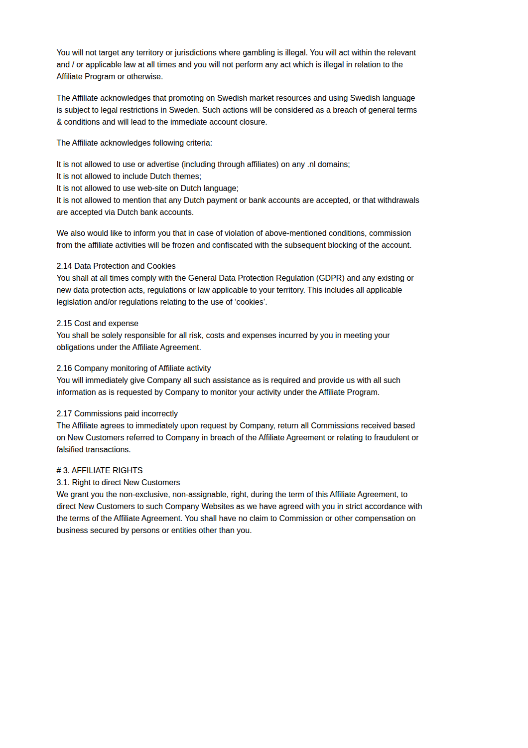You will not target any territory or jurisdictions where gambling is illegal. You will act within the relevant and / or applicable law at all times and you will not perform any act which is illegal in relation to the Affiliate Program or otherwise.
The Affiliate acknowledges that promoting on Swedish market resources and using Swedish language is subject to legal restrictions in Sweden. Such actions will be considered as a breach of general terms & conditions and will lead to the immediate account closure.
The Affiliate acknowledges following criteria:
It is not allowed to use or advertise (including through affiliates) on any .nl domains;
It is not allowed to include Dutch themes;
It is not allowed to use web-site on Dutch language;
It is not allowed to mention that any Dutch payment or bank accounts are accepted, or that withdrawals are accepted via Dutch bank accounts.
We also would like to inform you that in case of violation of above-mentioned conditions, commission from the affiliate activities will be frozen and confiscated with the subsequent blocking of the account.
2.14 Data Protection and Cookies
You shall at all times comply with the General Data Protection Regulation (GDPR) and any existing or new data protection acts, regulations or law applicable to your territory. This includes all applicable legislation and/or regulations relating to the use of ‘cookies’.
2.15 Cost and expense
You shall be solely responsible for all risk, costs and expenses incurred by you in meeting your obligations under the Affiliate Agreement.
2.16 Company monitoring of Affiliate activity
You will immediately give Company all such assistance as is required and provide us with all such information as is requested by Company to monitor your activity under the Affiliate Program.
2.17 Commissions paid incorrectly
The Affiliate agrees to immediately upon request by Company, return all Commissions received based on New Customers referred to Company in breach of the Affiliate Agreement or relating to fraudulent or falsified transactions.
# 3. AFFILIATE RIGHTS
3.1. Right to direct New Customers
We grant you the non-exclusive, non-assignable, right, during the term of this Affiliate Agreement, to direct New Customers to such Company Websites as we have agreed with you in strict accordance with the terms of the Affiliate Agreement. You shall have no claim to Commission or other compensation on business secured by persons or entities other than you.